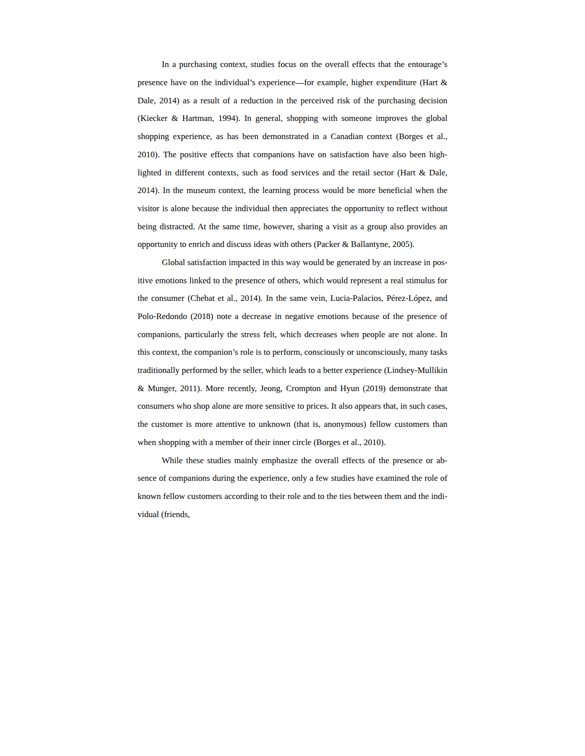In a purchasing context, studies focus on the overall effects that the entourage’s presence have on the individual’s experience—for example, higher expenditure (Hart & Dale, 2014) as a result of a reduction in the perceived risk of the purchasing decision (Kiecker & Hartman, 1994). In general, shopping with someone improves the global shopping experience, as has been demonstrated in a Canadian context (Borges et al., 2010). The positive effects that companions have on satisfaction have also been highlighted in different contexts, such as food services and the retail sector (Hart & Dale, 2014). In the museum context, the learning process would be more beneficial when the visitor is alone because the individual then appreciates the opportunity to reflect without being distracted. At the same time, however, sharing a visit as a group also provides an opportunity to enrich and discuss ideas with others (Packer & Ballantyne, 2005).
Global satisfaction impacted in this way would be generated by an increase in positive emotions linked to the presence of others, which would represent a real stimulus for the consumer (Chebat et al., 2014). In the same vein, Lucia-Palacios, Pérez-López, and Polo-Redondo (2018) note a decrease in negative emotions because of the presence of companions, particularly the stress felt, which decreases when people are not alone. In this context, the companion’s role is to perform, consciously or unconsciously, many tasks traditionally performed by the seller, which leads to a better experience (Lindsey-Mullikin & Munger, 2011). More recently, Jeong, Crompton and Hyun (2019) demonstrate that consumers who shop alone are more sensitive to prices. It also appears that, in such cases, the customer is more attentive to unknown (that is, anonymous) fellow customers than when shopping with a member of their inner circle (Borges et al., 2010).
While these studies mainly emphasize the overall effects of the presence or absence of companions during the experience, only a few studies have examined the role of known fellow customers according to their role and to the ties between them and the individual (friends,